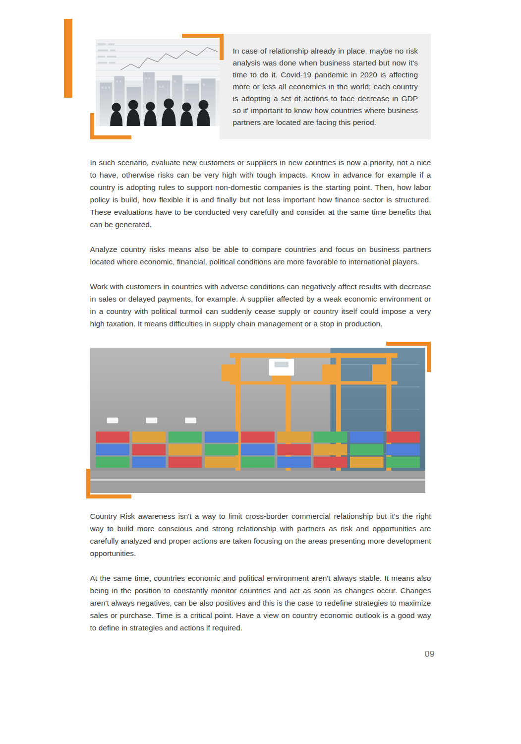In case of relationship already in place, maybe no risk analysis was done when business started but now it's time to do it. Covid-19 pandemic in 2020 is affecting more or less all economies in the world: each country is adopting a set of actions to face decrease in GDP so it' important to know how countries where business partners are located are facing this period.
In such scenario, evaluate new customers or suppliers in new countries is now a priority, not a nice to have, otherwise risks can be very high with tough impacts. Know in advance for example if a country is adopting rules to support non-domestic companies is the starting point. Then, how labor policy is build, how flexible it is and finally but not less important how finance sector is structured. These evaluations have to be conducted very carefully and consider at the same time benefits that can be generated.
Analyze country risks means also be able to compare countries and focus on business partners located where economic, financial, political conditions are more favorable to international players.
Work with customers in countries with adverse conditions can negatively affect results with decrease in sales or delayed payments, for example. A supplier affected by a weak economic environment or in a country with political turmoil can suddenly cease supply or country itself could impose a very high taxation. It means difficulties in supply chain management or a stop in production.
Country Risk awareness isn't a way to limit cross-border commercial relationship but it's the right way to build more conscious and strong relationship with partners as risk and opportunities are carefully analyzed and proper actions are taken focusing on the areas presenting more development opportunities.
At the same time, countries economic and political environment aren't always stable. It means also being in the position to constantly monitor countries and act as soon as changes occur. Changes aren't always negatives, can be also positives and this is the case to redefine strategies to maximize sales or purchase. Time is a critical point. Have a view on country economic outlook is a good way to define in strategies and actions if required.
09